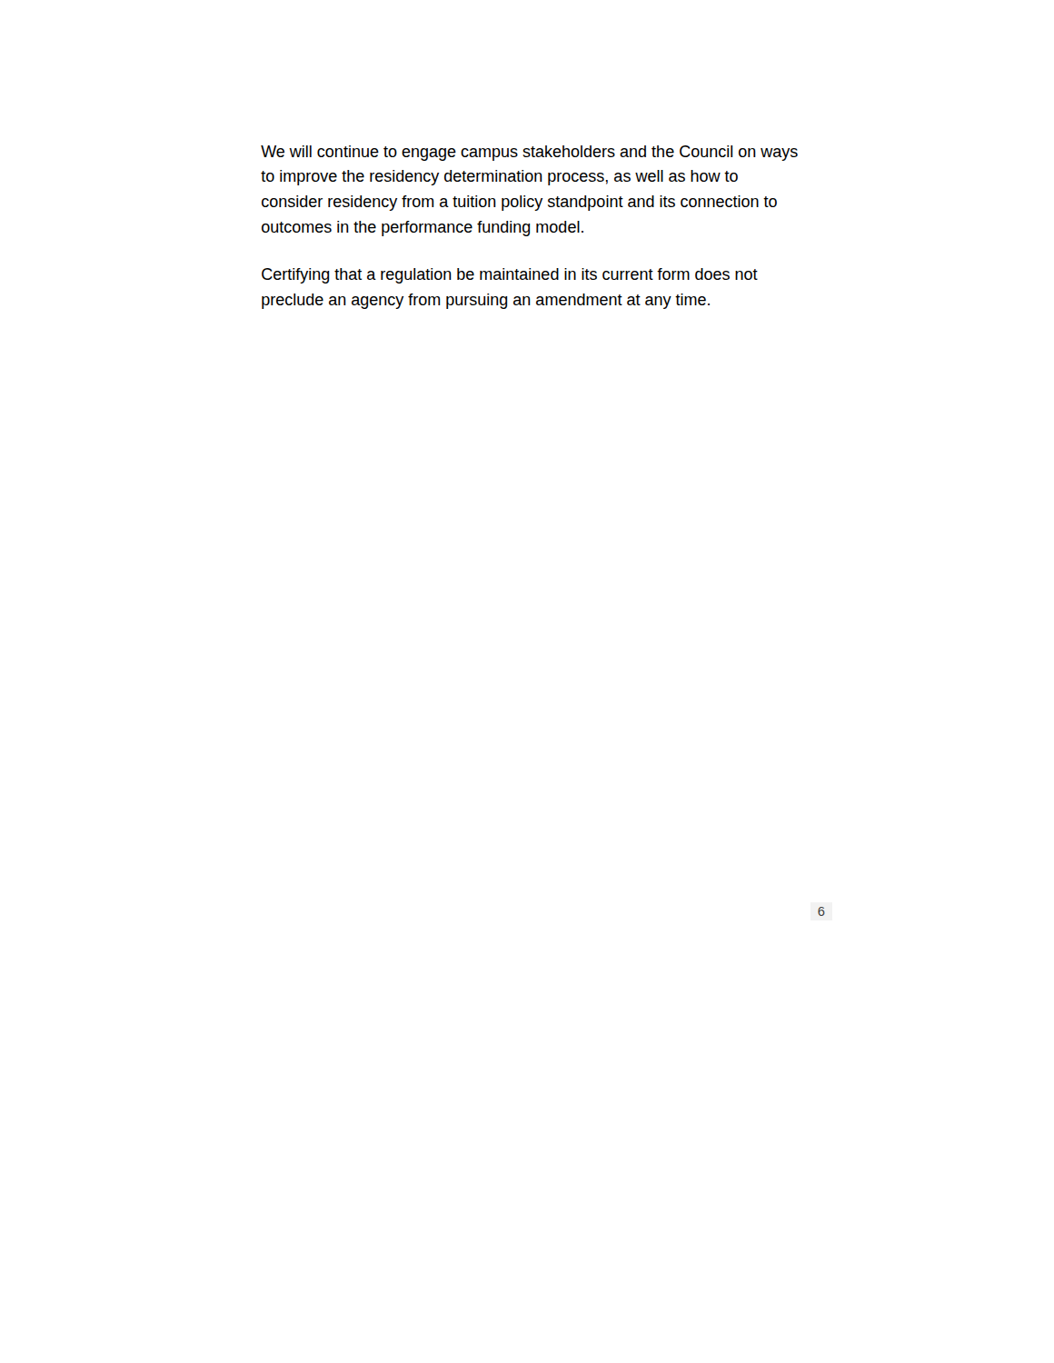We will continue to engage campus stakeholders and the Council on ways to improve the residency determination process, as well as how to consider residency from a tuition policy standpoint and its connection to outcomes in the performance funding model.
Certifying that a regulation be maintained in its current form does not preclude an agency from pursuing an amendment at any time.
6